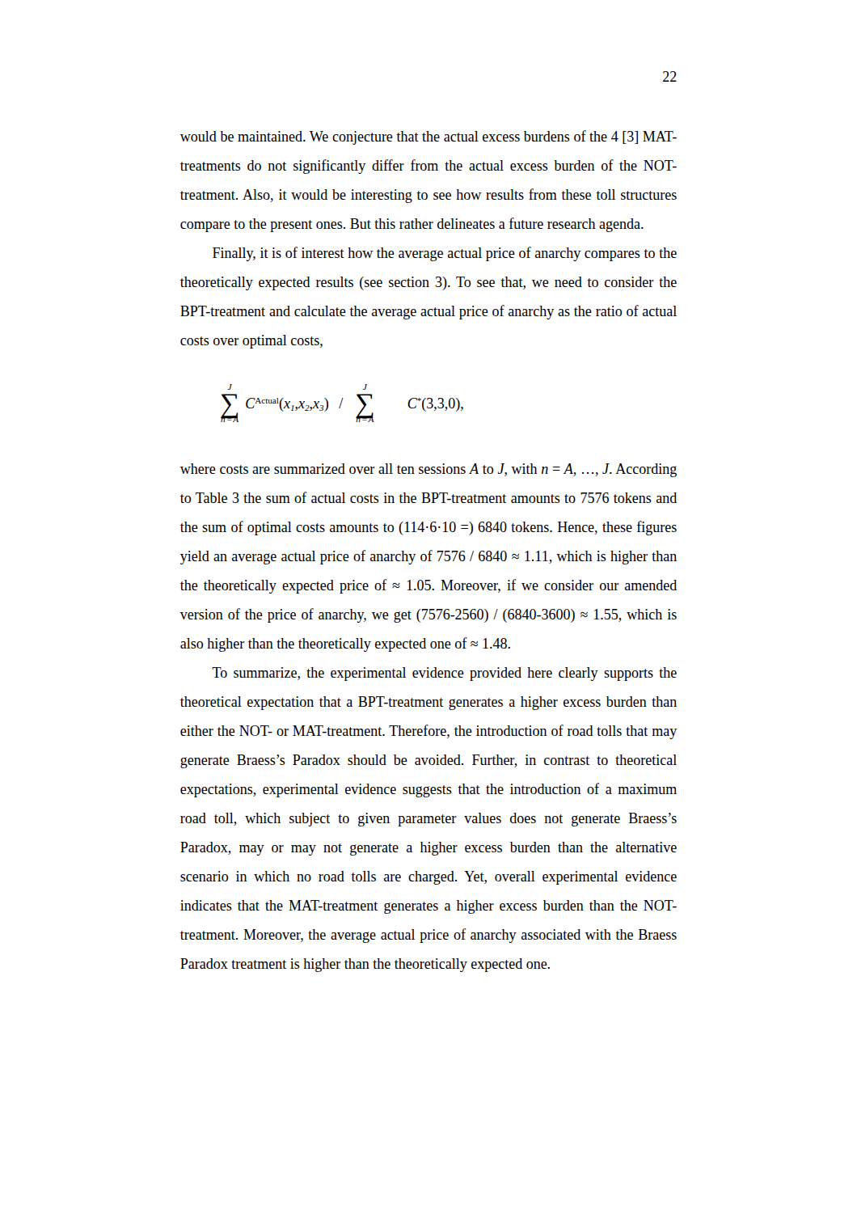22
would be maintained. We conjecture that the actual excess burdens of the 4 [3] MAT-treatments do not significantly differ from the actual excess burden of the NOT-treatment. Also, it would be interesting to see how results from these toll structures compare to the present ones. But this rather delineates a future research agenda.
Finally, it is of interest how the average actual price of anarchy compares to the theoretically expected results (see section 3). To see that, we need to consider the BPT-treatment and calculate the average actual price of anarchy as the ratio of actual costs over optimal costs,
J ∑ n = A CActual(x1,x2,x3) / J ∑ n = A C*(3,3,0),
where costs are summarized over all ten sessions A to J, with n = A, …, J. According to Table 3 the sum of actual costs in the BPT-treatment amounts to 7576 tokens and the sum of optimal costs amounts to (114·6·10 =) 6840 tokens. Hence, these figures yield an average actual price of anarchy of 7576 / 6840 ≈ 1.11, which is higher than the theoretically expected price of ≈ 1.05. Moreover, if we consider our amended version of the price of anarchy, we get (7576-2560) / (6840-3600) ≈ 1.55, which is also higher than the theoretically expected one of ≈ 1.48.
To summarize, the experimental evidence provided here clearly supports the theoretical expectation that a BPT-treatment generates a higher excess burden than either the NOT- or MAT-treatment. Therefore, the introduction of road tolls that may generate Braess’s Paradox should be avoided. Further, in contrast to theoretical expectations, experimental evidence suggests that the introduction of a maximum road toll, which subject to given parameter values does not generate Braess’s Paradox, may or may not generate a higher excess burden than the alternative scenario in which no road tolls are charged. Yet, overall experimental evidence indicates that the MAT-treatment generates a higher excess burden than the NOT-treatment. Moreover, the average actual price of anarchy associated with the Braess Paradox treatment is higher than the theoretically expected one.